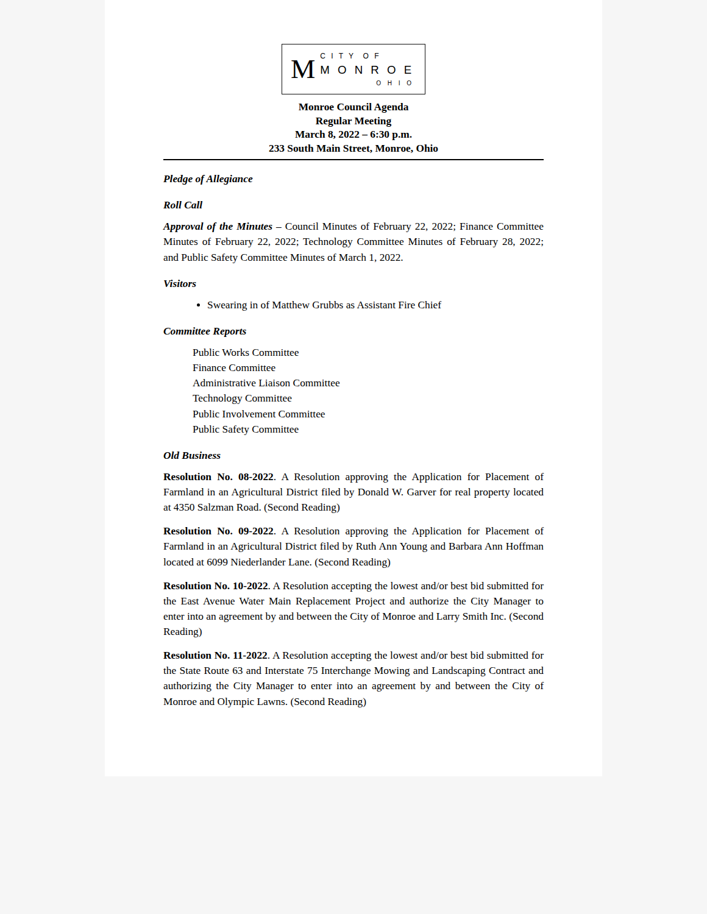M
C I T Y O F
M O N R O E
O H I O
Monroe Council Agenda
Regular Meeting
March 8, 2022 – 6:30 p.m.
233 South Main Street, Monroe, Ohio
Pledge of Allegiance
Roll Call
Approval of the Minutes – Council Minutes of February 22, 2022; Finance Committee Minutes of February 22, 2022; Technology Committee Minutes of February 28, 2022; and Public Safety Committee Minutes of March 1, 2022.
Visitors
Swearing in of Matthew Grubbs as Assistant Fire Chief
Committee Reports
Public Works Committee
Finance Committee
Administrative Liaison Committee
Technology Committee
Public Involvement Committee
Public Safety Committee
Old Business
Resolution No. 08-2022. A Resolution approving the Application for Placement of Farmland in an Agricultural District filed by Donald W. Garver for real property located at 4350 Salzman Road. (Second Reading)
Resolution No. 09-2022. A Resolution approving the Application for Placement of Farmland in an Agricultural District filed by Ruth Ann Young and Barbara Ann Hoffman located at 6099 Niederlander Lane. (Second Reading)
Resolution No. 10-2022. A Resolution accepting the lowest and/or best bid submitted for the East Avenue Water Main Replacement Project and authorize the City Manager to enter into an agreement by and between the City of Monroe and Larry Smith Inc. (Second Reading)
Resolution No. 11-2022. A Resolution accepting the lowest and/or best bid submitted for the State Route 63 and Interstate 75 Interchange Mowing and Landscaping Contract and authorizing the City Manager to enter into an agreement by and between the City of Monroe and Olympic Lawns. (Second Reading)